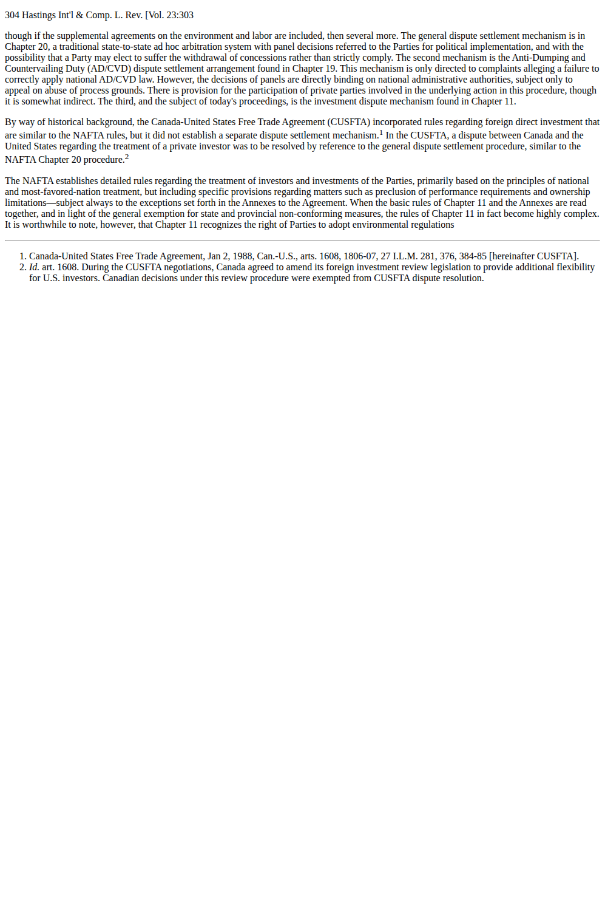304 Hastings Int'l & Comp. L. Rev. [Vol. 23:303
though if the supplemental agreements on the environment and labor are included, then several more. The general dispute settlement mechanism is in Chapter 20, a traditional state-to-state ad hoc arbitration system with panel decisions referred to the Parties for political implementation, and with the possibility that a Party may elect to suffer the withdrawal of concessions rather than strictly comply. The second mechanism is the Anti-Dumping and Countervailing Duty (AD/CVD) dispute settlement arrangement found in Chapter 19. This mechanism is only directed to complaints alleging a failure to correctly apply national AD/CVD law. However, the decisions of panels are directly binding on national administrative authorities, subject only to appeal on abuse of process grounds. There is provision for the participation of private parties involved in the underlying action in this procedure, though it is somewhat indirect. The third, and the subject of today's proceedings, is the investment dispute mechanism found in Chapter 11.
By way of historical background, the Canada-United States Free Trade Agreement (CUSFTA) incorporated rules regarding foreign direct investment that are similar to the NAFTA rules, but it did not establish a separate dispute settlement mechanism.1 In the CUSFTA, a dispute between Canada and the United States regarding the treatment of a private investor was to be resolved by reference to the general dispute settlement procedure, similar to the NAFTA Chapter 20 procedure.2
The NAFTA establishes detailed rules regarding the treatment of investors and investments of the Parties, primarily based on the principles of national and most-favored-nation treatment, but including specific provisions regarding matters such as preclusion of performance requirements and ownership limitations—subject always to the exceptions set forth in the Annexes to the Agreement. When the basic rules of Chapter 11 and the Annexes are read together, and in light of the general exemption for state and provincial non-conforming measures, the rules of Chapter 11 in fact become highly complex. It is worthwhile to note, however, that Chapter 11 recognizes the right of Parties to adopt environmental regulations
Canada-United States Free Trade Agreement, Jan 2, 1988, Can.-U.S., arts. 1608, 1806-07, 27 I.L.M. 281, 376, 384-85 [hereinafter CUSFTA].
Id. art. 1608. During the CUSFTA negotiations, Canada agreed to amend its foreign investment review legislation to provide additional flexibility for U.S. investors. Canadian decisions under this review procedure were exempted from CUSFTA dispute resolution.